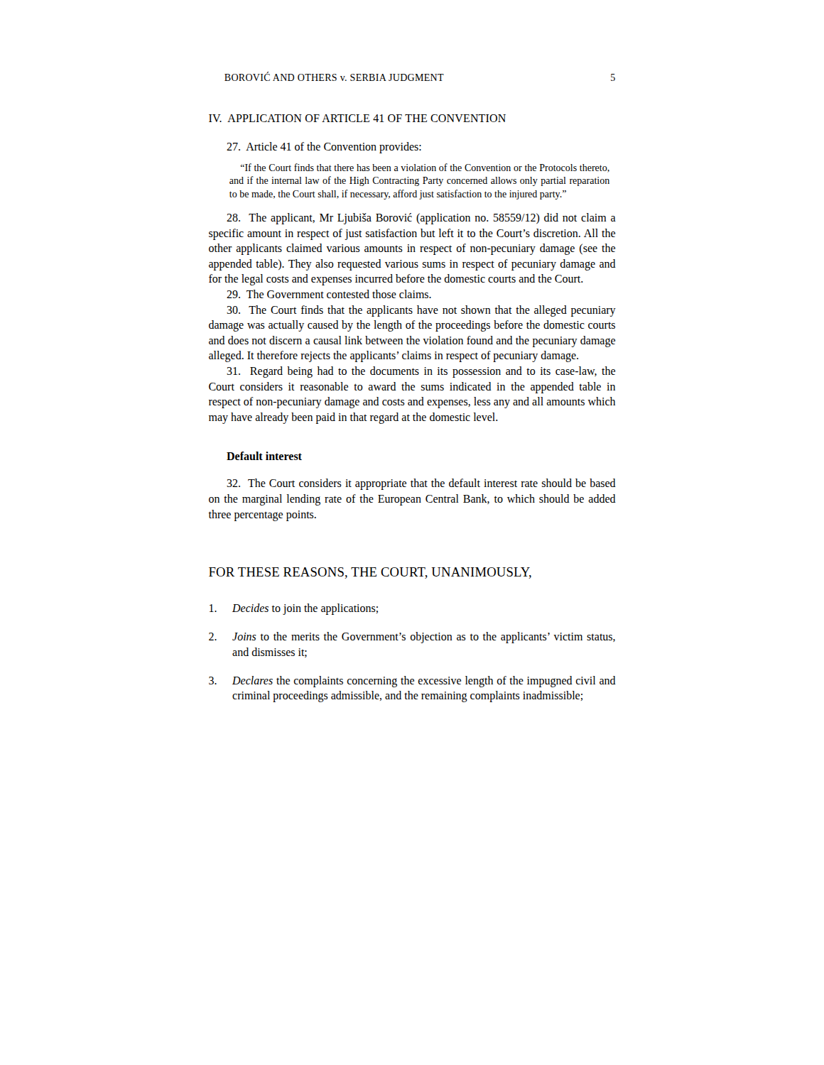BOROVIĆ AND OTHERS v. SERBIA JUDGMENT 5
IV. APPLICATION OF ARTICLE 41 OF THE CONVENTION
27. Article 41 of the Convention provides:
“If the Court finds that there has been a violation of the Convention or the Protocols thereto, and if the internal law of the High Contracting Party concerned allows only partial reparation to be made, the Court shall, if necessary, afford just satisfaction to the injured party.”
28. The applicant, Mr Ljubiša Borović (application no. 58559/12) did not claim a specific amount in respect of just satisfaction but left it to the Court’s discretion. All the other applicants claimed various amounts in respect of non-pecuniary damage (see the appended table). They also requested various sums in respect of pecuniary damage and for the legal costs and expenses incurred before the domestic courts and the Court.
29. The Government contested those claims.
30. The Court finds that the applicants have not shown that the alleged pecuniary damage was actually caused by the length of the proceedings before the domestic courts and does not discern a causal link between the violation found and the pecuniary damage alleged. It therefore rejects the applicants’ claims in respect of pecuniary damage.
31. Regard being had to the documents in its possession and to its case-law, the Court considers it reasonable to award the sums indicated in the appended table in respect of non-pecuniary damage and costs and expenses, less any and all amounts which may have already been paid in that regard at the domestic level.
Default interest
32. The Court considers it appropriate that the default interest rate should be based on the marginal lending rate of the European Central Bank, to which should be added three percentage points.
FOR THESE REASONS, THE COURT, UNANIMOUSLY,
1. Decides to join the applications;
2. Joins to the merits the Government’s objection as to the applicants’ victim status, and dismisses it;
3. Declares the complaints concerning the excessive length of the impugned civil and criminal proceedings admissible, and the remaining complaints inadmissible;